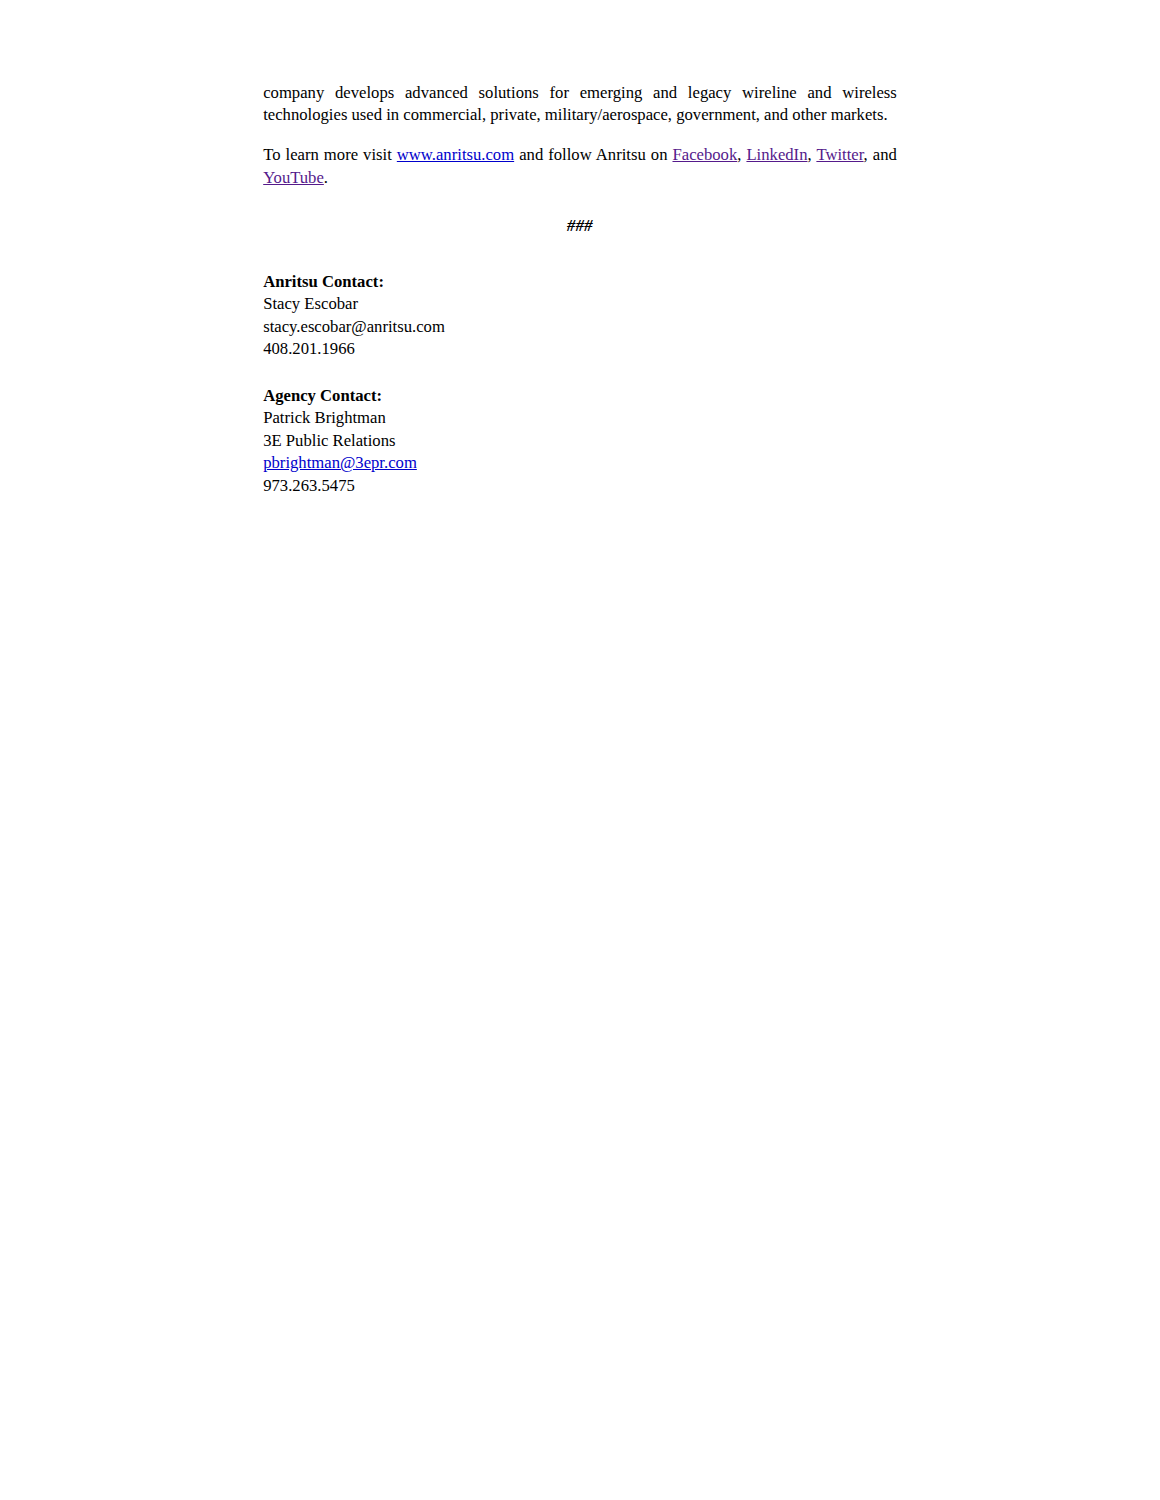company develops advanced solutions for emerging and legacy wireline and wireless technologies used in commercial, private, military/aerospace, government, and other markets.
To learn more visit www.anritsu.com and follow Anritsu on Facebook, LinkedIn, Twitter, and YouTube.
###
Anritsu Contact:
Stacy Escobar
stacy.escobar@anritsu.com
408.201.1966
Agency Contact:
Patrick Brightman
3E Public Relations
pbrightman@3epr.com
973.263.5475